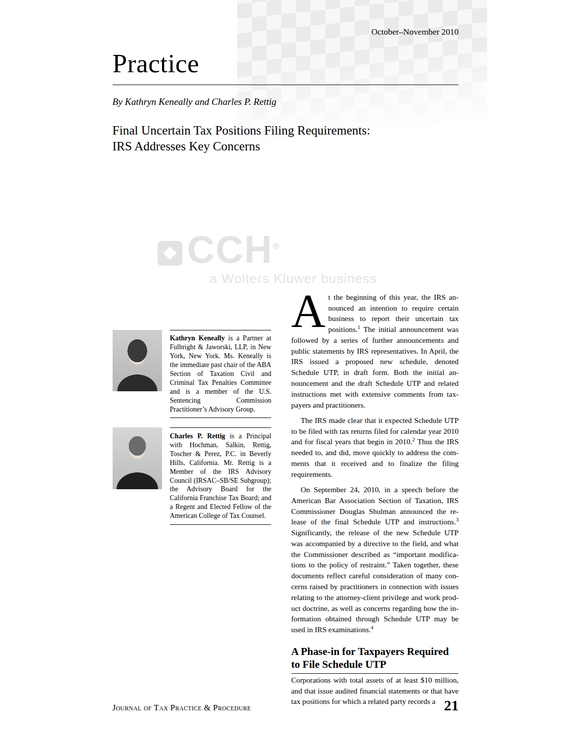CCH®
a Wolters Kluwer business
October–November 2010
Practice
By Kathryn Keneally and Charles P. Rettig
Final Uncertain Tax Positions Filing Requirements:
IRS Addresses Key Concerns
Kathryn Keneally is a Partner at Fulbright & Jaworski, LLP, in New York, New York. Ms. Keneally is the immediate past chair of the ABA Section of Taxation Civil and Criminal Tax Penalties Committee and is a member of the U.S. Sentencing Commission Practitioner’s Advisory Group.
Charles P. Rettig is a Principal with Hochman, Salkin, Rettig, Toscher & Perez, P.C. in Beverly Hills, California. Mr. Rettig is a Member of the IRS Advisory Council (IRSAC–SB/SE Subgroup); the Advisory Board for the California Franchise Tax Board; and a Regent and Elected Fellow of the American College of Tax Counsel.
At the beginning of this year, the IRS announced an intention to require certain business to report their uncertain tax positions.1 The initial announcement was followed by a series of further announcements and public statements by IRS representatives. In April, the IRS issued a proposed new schedule, denoted Schedule UTP, in draft form. Both the initial announcement and the draft Schedule UTP and related instructions met with extensive comments from taxpayers and practitioners.
The IRS made clear that it expected Schedule UTP to be filed with tax returns filed for calendar year 2010 and for fiscal years that begin in 2010.2 Thus the IRS needed to, and did, move quickly to address the comments that it received and to finalize the filing requirements.
On September 24, 2010, in a speech before the American Bar Association Section of Taxation, IRS Commissioner Douglas Shulman announced the release of the final Schedule UTP and instructions.3 Significantly, the release of the new Schedule UTP was accompanied by a directive to the field, and what the Commissioner described as “important modifications to the policy of restraint.” Taken together, these documents reflect careful consideration of many concerns raised by practitioners in connection with issues relating to the attorney-client privilege and work product doctrine, as well as concerns regarding how the information obtained through Schedule UTP may be used in IRS examinations.4
A Phase-in for Taxpayers Required to File Schedule UTP
Corporations with total assets of at least $10 million, and that issue audited financial statements or that have tax positions for which a related party records a
Journal of Tax Practice & Procedure
21